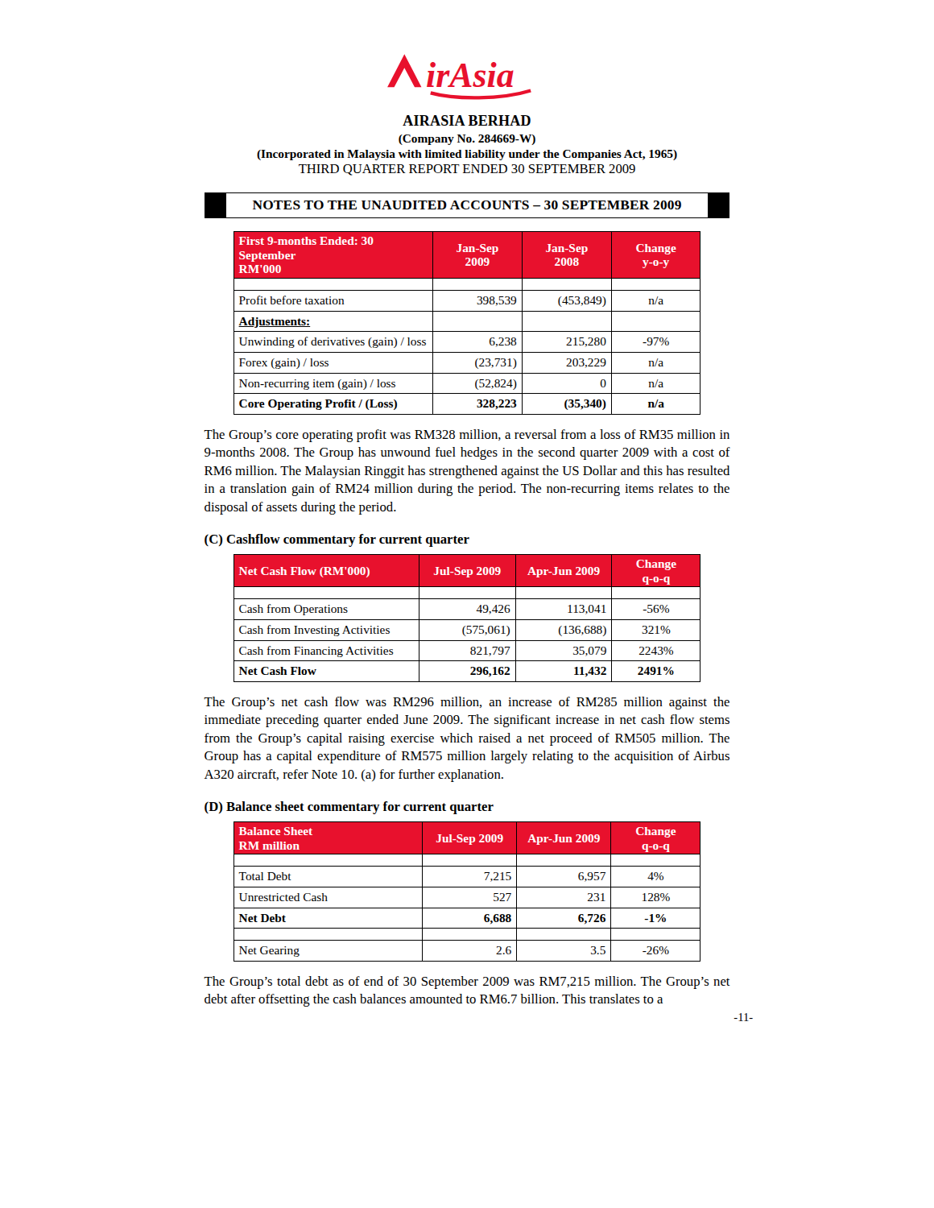AIRASIA BERHAD
(Company No. 284669-W)
(Incorporated in Malaysia with limited liability under the Companies Act, 1965)
THIRD QUARTER REPORT ENDED 30 SEPTEMBER 2009
NOTES TO THE UNAUDITED ACCOUNTS – 30 SEPTEMBER 2009
| First 9-months Ended: 30 September RM'000 | Jan-Sep 2009 | Jan-Sep 2008 | Change y-o-y |
| --- | --- | --- | --- |
| Profit before taxation | 398,539 | (453,849) | n/a |
| Adjustments: | | | |
| Unwinding of derivatives (gain) / loss | 6,238 | 215,280 | -97% |
| Forex (gain) / loss | (23,731) | 203,229 | n/a |
| Non-recurring item (gain) / loss | (52,824) | 0 | n/a |
| Core Operating Profit / (Loss) | 328,223 | (35,340) | n/a |
The Group’s core operating profit was RM328 million, a reversal from a loss of RM35 million in 9-months 2008. The Group has unwound fuel hedges in the second quarter 2009 with a cost of RM6 million. The Malaysian Ringgit has strengthened against the US Dollar and this has resulted in a translation gain of RM24 million during the period. The non-recurring items relates to the disposal of assets during the period.
(C) Cashflow commentary for current quarter
| Net Cash Flow (RM'000) | Jul-Sep 2009 | Apr-Jun 2009 | Change q-o-q |
| --- | --- | --- | --- |
| Cash from Operations | 49,426 | 113,041 | -56% |
| Cash from Investing Activities | (575,061) | (136,688) | 321% |
| Cash from Financing Activities | 821,797 | 35,079 | 2243% |
| Net Cash Flow | 296,162 | 11,432 | 2491% |
The Group’s net cash flow was RM296 million, an increase of RM285 million against the immediate preceding quarter ended June 2009. The significant increase in net cash flow stems from the Group’s capital raising exercise which raised a net proceed of RM505 million. The Group has a capital expenditure of RM575 million largely relating to the acquisition of Airbus A320 aircraft, refer Note 10. (a) for further explanation.
(D) Balance sheet commentary for current quarter
| Balance Sheet RM million | Jul-Sep 2009 | Apr-Jun 2009 | Change q-o-q |
| --- | --- | --- | --- |
| Total Debt | 7,215 | 6,957 | 4% |
| Unrestricted Cash | 527 | 231 | 128% |
| Net Debt | 6,688 | 6,726 | -1% |
| Net Gearing | 2.6 | 3.5 | -26% |
The Group’s total debt as of end of 30 September 2009 was RM7,215 million. The Group’s net debt after offsetting the cash balances amounted to RM6.7 billion. This translates to a
-11-